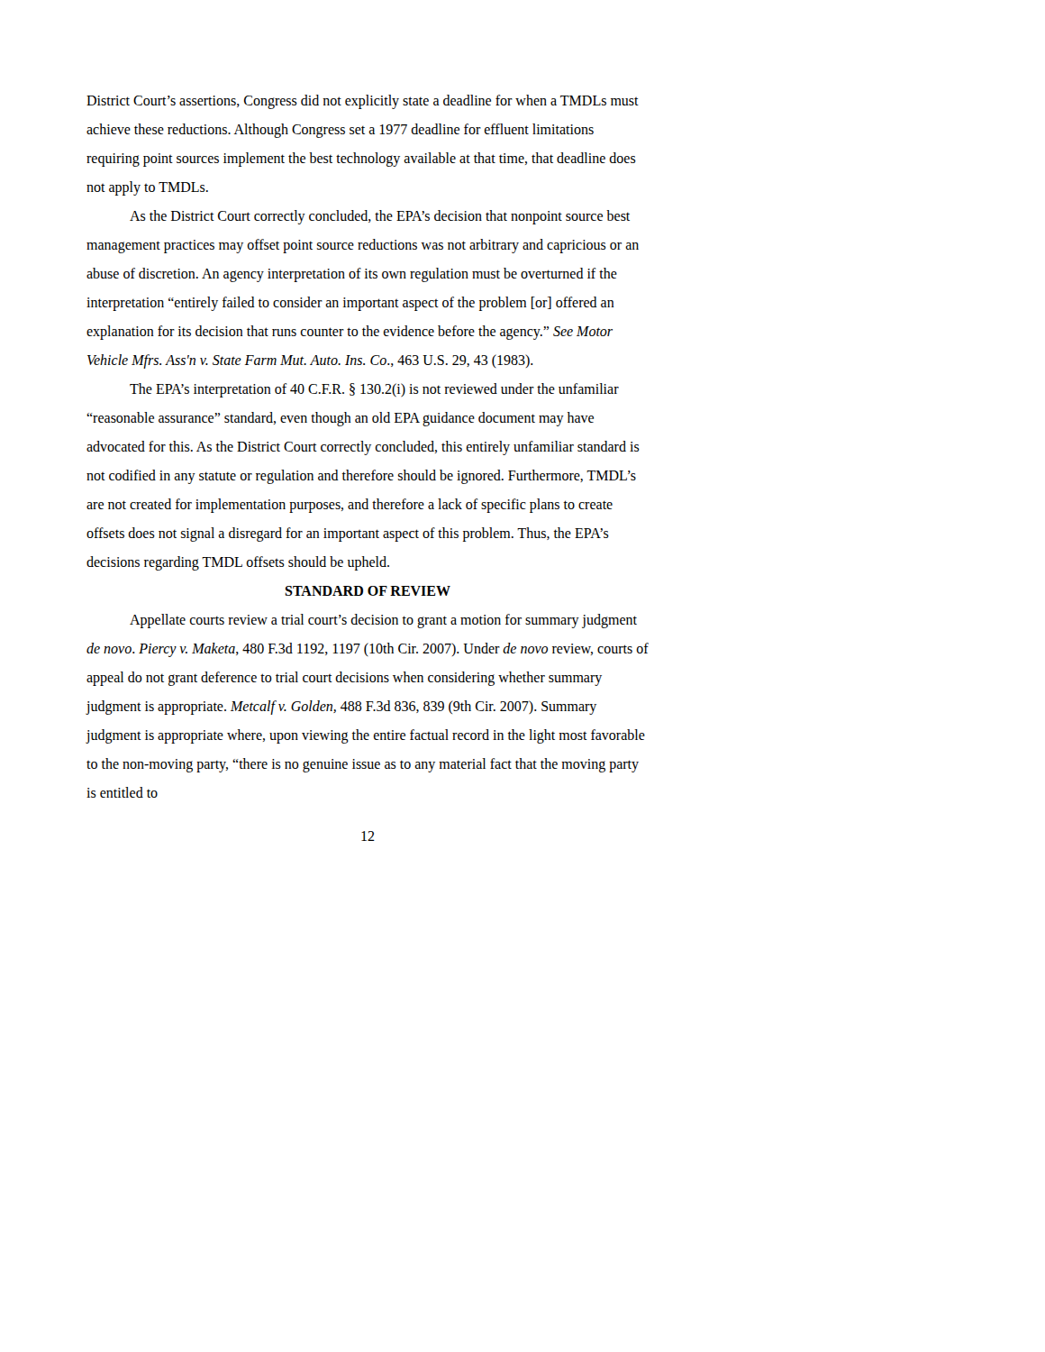District Court’s assertions, Congress did not explicitly state a deadline for when a TMDLs must achieve these reductions. Although Congress set a 1977 deadline for effluent limitations requiring point sources implement the best technology available at that time, that deadline does not apply to TMDLs.
As the District Court correctly concluded, the EPA’s decision that nonpoint source best management practices may offset point source reductions was not arbitrary and capricious or an abuse of discretion. An agency interpretation of its own regulation must be overturned if the interpretation “entirely failed to consider an important aspect of the problem [or] offered an explanation for its decision that runs counter to the evidence before the agency.” See Motor Vehicle Mfrs. Ass'n v. State Farm Mut. Auto. Ins. Co., 463 U.S. 29, 43 (1983).
The EPA’s interpretation of 40 C.F.R. § 130.2(i) is not reviewed under the unfamiliar “reasonable assurance” standard, even though an old EPA guidance document may have advocated for this. As the District Court correctly concluded, this entirely unfamiliar standard is not codified in any statute or regulation and therefore should be ignored. Furthermore, TMDL’s are not created for implementation purposes, and therefore a lack of specific plans to create offsets does not signal a disregard for an important aspect of this problem. Thus, the EPA’s decisions regarding TMDL offsets should be upheld.
STANDARD OF REVIEW
Appellate courts review a trial court’s decision to grant a motion for summary judgment de novo. Piercy v. Maketa, 480 F.3d 1192, 1197 (10th Cir. 2007). Under de novo review, courts of appeal do not grant deference to trial court decisions when considering whether summary judgment is appropriate. Metcalf v. Golden, 488 F.3d 836, 839 (9th Cir. 2007). Summary judgment is appropriate where, upon viewing the entire factual record in the light most favorable to the non-moving party, “there is no genuine issue as to any material fact that the moving party is entitled to
12